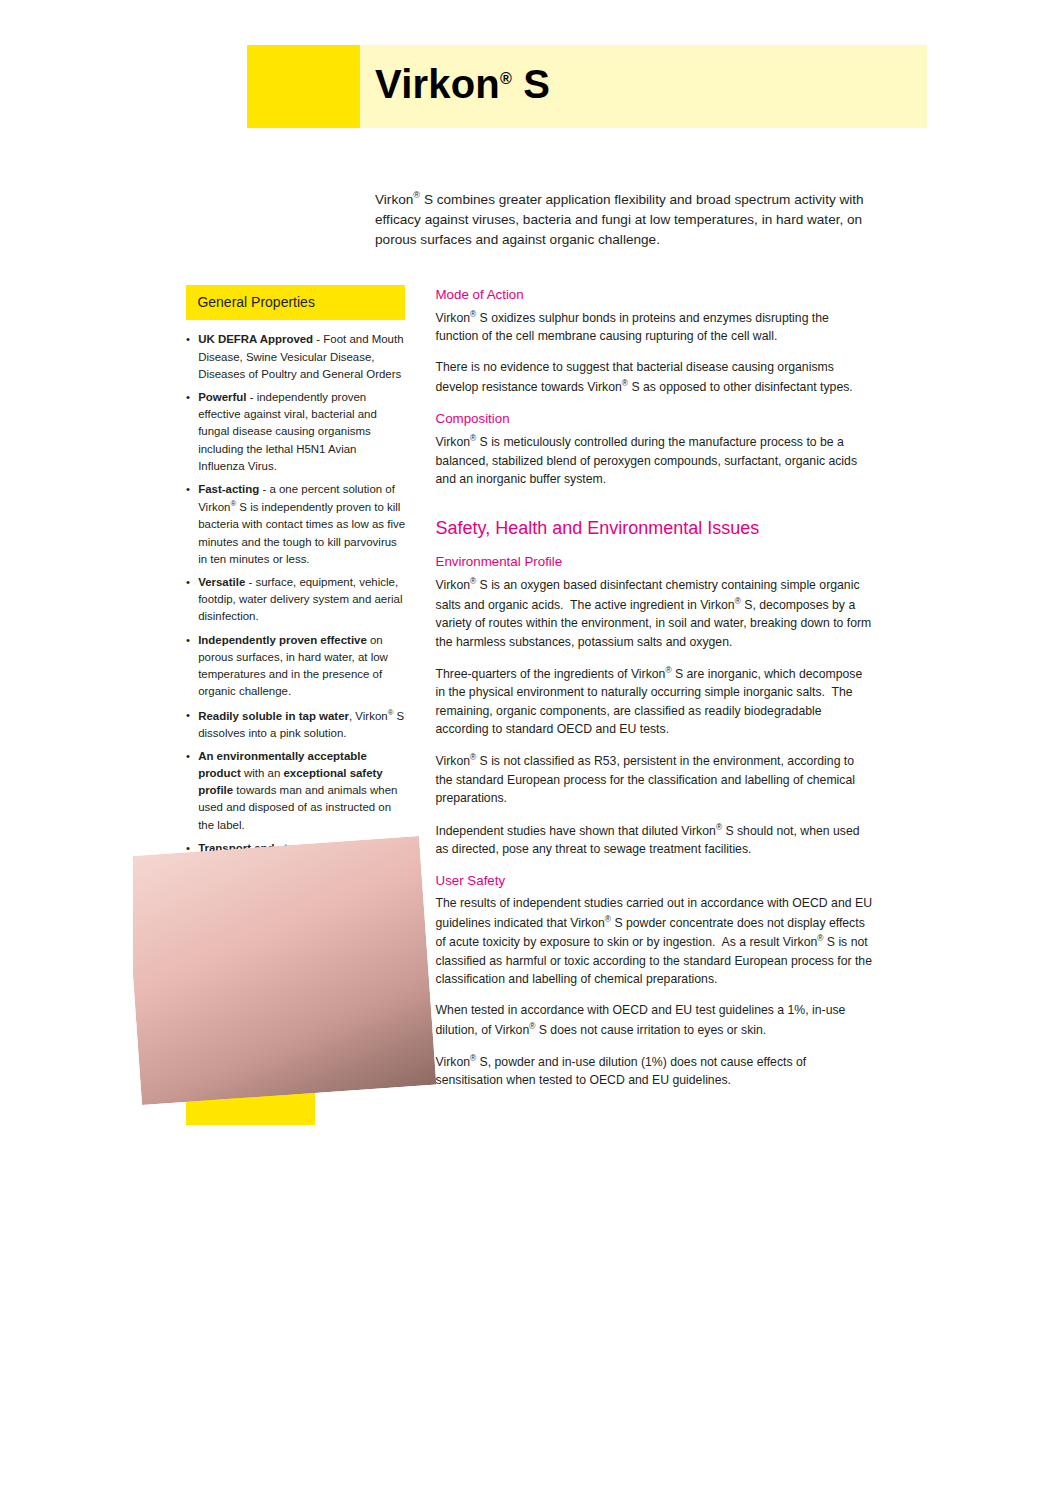Virkon® S
Virkon® S combines greater application flexibility and broad spectrum activity with efficacy against viruses, bacteria and fungi at low temperatures, in hard water, on porous surfaces and against organic challenge.
General Properties
UK DEFRA Approved - Foot and Mouth Disease, Swine Vesicular Disease, Diseases of Poultry and General Orders
Powerful - independently proven effective against viral, bacterial and fungal disease causing organisms including the lethal H5N1 Avian Influenza Virus.
Fast-acting - a one percent solution of Virkon® S is independently proven to kill bacteria with contact times as low as five minutes and the tough to kill parvovirus in ten minutes or less.
Versatile - surface, equipment, vehicle, footdip, water delivery system and aerial disinfection.
Independently proven effective on porous surfaces, in hard water, at low temperatures and in the presence of organic challenge.
Readily soluble in tap water, Virkon® S dissolves into a pink solution.
An environmentally acceptable product with an exceptional safety profile towards man and animals when used and disposed of as instructed on the label.
Transport and storage - being a powdered disinfectant formulation Virkon® S can be swiftly transported by air and can be stored for long periods making it the ideal choice for stockpiling in bulk.
Mode of Action
Virkon® S oxidizes sulphur bonds in proteins and enzymes disrupting the function of the cell membrane causing rupturing of the cell wall.
There is no evidence to suggest that bacterial disease causing organisms develop resistance towards Virkon® S as opposed to other disinfectant types.
Composition
Virkon® S is meticulously controlled during the manufacture process to be a balanced, stabilized blend of peroxygen compounds, surfactant, organic acids and an inorganic buffer system.
Safety, Health and Environmental Issues
Environmental Profile
Virkon® S is an oxygen based disinfectant chemistry containing simple organic salts and organic acids. The active ingredient in Virkon® S, decomposes by a variety of routes within the environment, in soil and water, breaking down to form the harmless substances, potassium salts and oxygen.
Three-quarters of the ingredients of Virkon® S are inorganic, which decompose in the physical environment to naturally occurring simple inorganic salts. The remaining, organic components, are classified as readily biodegradable according to standard OECD and EU tests.
Virkon® S is not classified as R53, persistent in the environment, according to the standard European process for the classification and labelling of chemical preparations.
Independent studies have shown that diluted Virkon® S should not, when used as directed, pose any threat to sewage treatment facilities.
User Safety
The results of independent studies carried out in accordance with OECD and EU guidelines indicated that Virkon® S powder concentrate does not display effects of acute toxicity by exposure to skin or by ingestion. As a result Virkon® S is not classified as harmful or toxic according to the standard European process for the classification and labelling of chemical preparations.
When tested in accordance with OECD and EU test guidelines a 1%, in-use dilution, of Virkon® S does not cause irritation to eyes or skin.
Virkon® S, powder and in-use dilution (1%) does not cause effects of sensitisation when tested to OECD and EU guidelines.